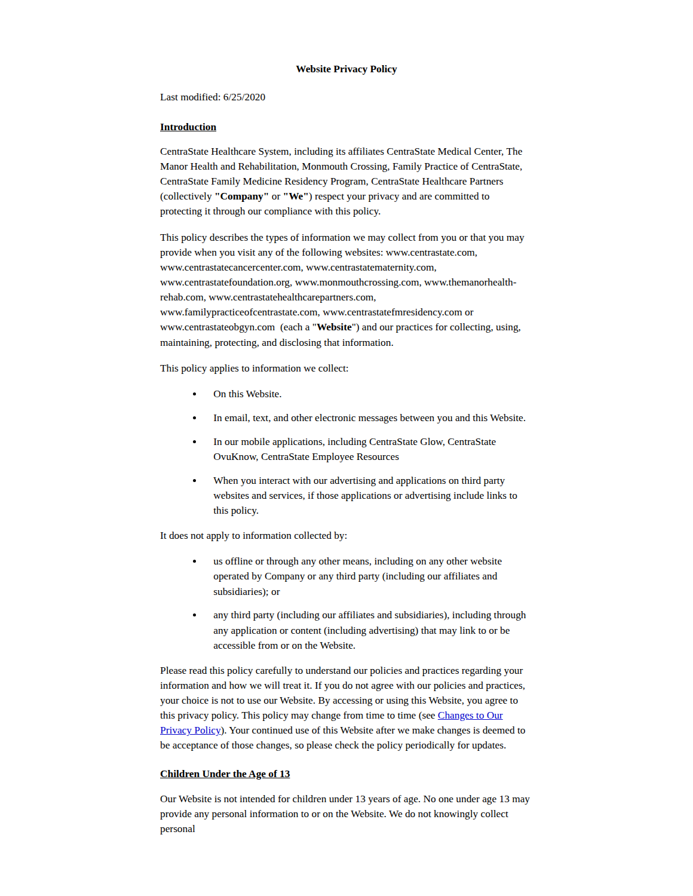Website Privacy Policy
Last modified: 6/25/2020
Introduction
CentraState Healthcare System, including its affiliates CentraState Medical Center, The Manor Health and Rehabilitation, Monmouth Crossing, Family Practice of CentraState, CentraState Family Medicine Residency Program, CentraState Healthcare Partners (collectively "Company" or "We") respect your privacy and are committed to protecting it through our compliance with this policy.
This policy describes the types of information we may collect from you or that you may provide when you visit any of the following websites: www.centrastate.com, www.centrastatecancercenter.com, www.centrastatematernity.com, www.centrastatefoundation.org, www.monmouthcrossing.com, www.themanorhealth-rehab.com, www.centrastatehealthcarepartners.com, www.familypracticeofcentrastate.com, www.centrastatefmresidency.com or www.centrastateobgyn.com (each a "Website") and our practices for collecting, using, maintaining, protecting, and disclosing that information.
This policy applies to information we collect:
On this Website.
In email, text, and other electronic messages between you and this Website.
In our mobile applications, including CentraState Glow, CentraState OvuKnow, CentraState Employee Resources
When you interact with our advertising and applications on third party websites and services, if those applications or advertising include links to this policy.
It does not apply to information collected by:
us offline or through any other means, including on any other website operated by Company or any third party (including our affiliates and subsidiaries); or
any third party (including our affiliates and subsidiaries), including through any application or content (including advertising) that may link to or be accessible from or on the Website.
Please read this policy carefully to understand our policies and practices regarding your information and how we will treat it. If you do not agree with our policies and practices, your choice is not to use our Website. By accessing or using this Website, you agree to this privacy policy. This policy may change from time to time (see Changes to Our Privacy Policy). Your continued use of this Website after we make changes is deemed to be acceptance of those changes, so please check the policy periodically for updates.
Children Under the Age of 13
Our Website is not intended for children under 13 years of age. No one under age 13 may provide any personal information to or on the Website. We do not knowingly collect personal